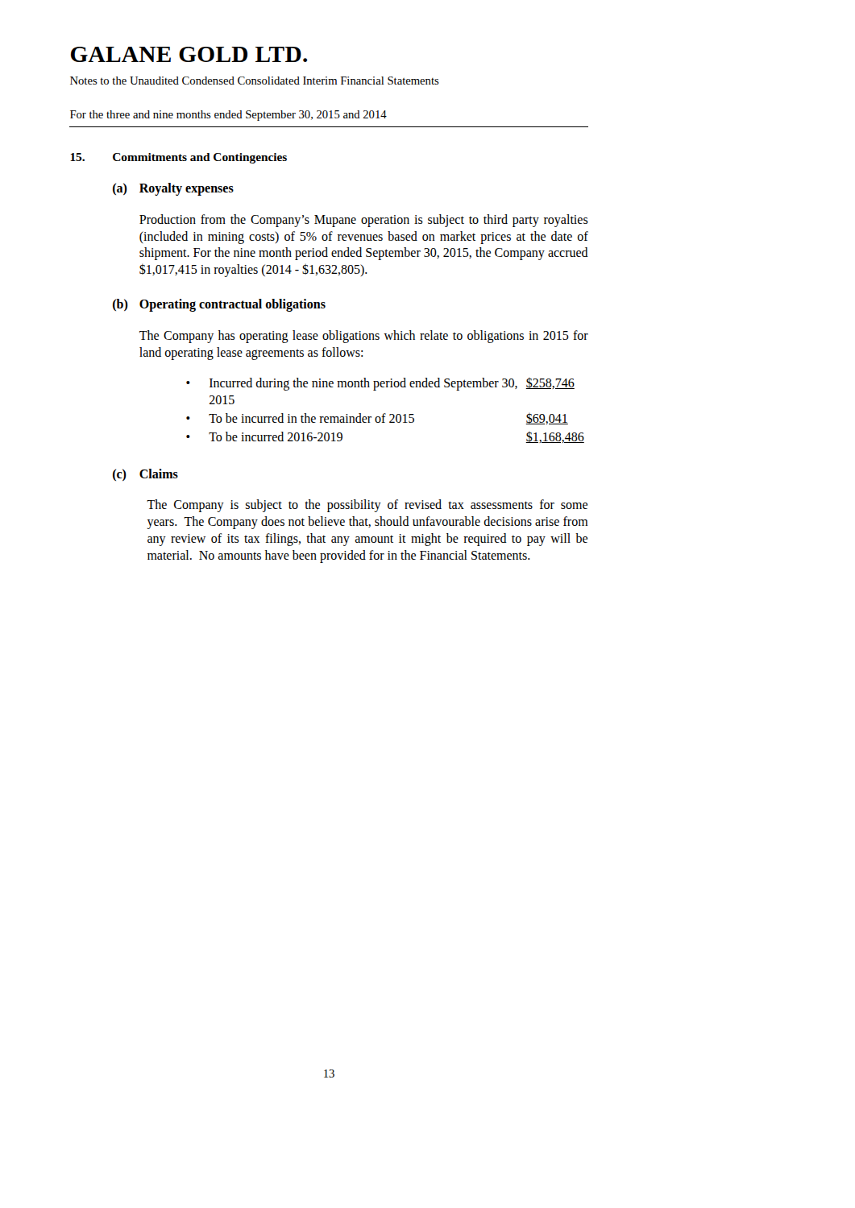GALANE GOLD LTD.
Notes to the Unaudited Condensed Consolidated Interim Financial Statements
For the three and nine months ended September 30, 2015 and 2014
15. Commitments and Contingencies
(a) Royalty expenses
Production from the Company’s Mupane operation is subject to third party royalties (included in mining costs) of 5% of revenues based on market prices at the date of shipment. For the nine month period ended September 30, 2015, the Company accrued $1,017,415 in royalties (2014 - $1,632,805).
(b) Operating contractual obligations
The Company has operating lease obligations which relate to obligations in 2015 for land operating lease agreements as follows:
| • | Incurred during the nine month period ended September 30, 2015 | $258,746 |
| • | To be incurred in the remainder of 2015 | $69,041 |
| • | To be incurred 2016-2019 | $1,168,486 |
(c) Claims
The Company is subject to the possibility of revised tax assessments for some years. The Company does not believe that, should unfavourable decisions arise from any review of its tax filings, that any amount it might be required to pay will be material. No amounts have been provided for in the Financial Statements.
13